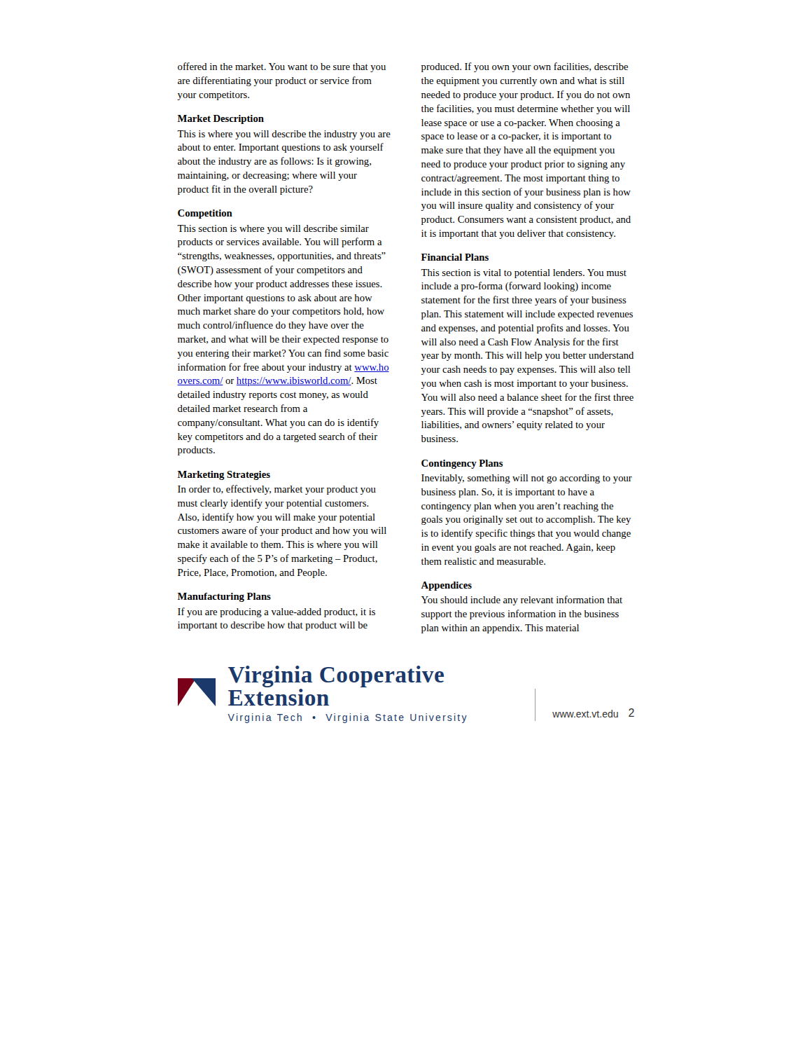offered in the market. You want to be sure that you are differentiating your product or service from your competitors.
Market Description
This is where you will describe the industry you are about to enter. Important questions to ask yourself about the industry are as follows: Is it growing, maintaining, or decreasing; where will your product fit in the overall picture?
Competition
This section is where you will describe similar products or services available. You will perform a “strengths, weaknesses, opportunities, and threats” (SWOT) assessment of your competitors and describe how your product addresses these issues. Other important questions to ask about are how much market share do your competitors hold, how much control/influence do they have over the market, and what will be their expected response to you entering their market? You can find some basic information for free about your industry at www.hoovers.com/ or https://www.ibisworld.com/. Most detailed industry reports cost money, as would detailed market research from a company/consultant. What you can do is identify key competitors and do a targeted search of their products.
Marketing Strategies
In order to, effectively, market your product you must clearly identify your potential customers. Also, identify how you will make your potential customers aware of your product and how you will make it available to them. This is where you will specify each of the 5 P’s of marketing – Product, Price, Place, Promotion, and People.
Manufacturing Plans
If you are producing a value-added product, it is important to describe how that product will be produced. If you own your own facilities, describe the equipment you currently own and what is still needed to produce your product. If you do not own the facilities, you must determine whether you will lease space or use a co-packer. When choosing a space to lease or a co-packer, it is important to make sure that they have all the equipment you need to produce your product prior to signing any contract/agreement. The most important thing to include in this section of your business plan is how you will insure quality and consistency of your product. Consumers want a consistent product, and it is important that you deliver that consistency.
Financial Plans
This section is vital to potential lenders. You must include a pro-forma (forward looking) income statement for the first three years of your business plan. This statement will include expected revenues and expenses, and potential profits and losses. You will also need a Cash Flow Analysis for the first year by month. This will help you better understand your cash needs to pay expenses. This will also tell you when cash is most important to your business. You will also need a balance sheet for the first three years. This will provide a “snapshot” of assets, liabilities, and owners’ equity related to your business.
Contingency Plans
Inevitably, something will not go according to your business plan. So, it is important to have a contingency plan when you aren’t reaching the goals you originally set out to accomplish. The key is to identify specific things that you would change in event you goals are not reached. Again, keep them realistic and measurable.
Appendices
You should include any relevant information that support the previous information in the business plan within an appendix. This material
Virginia Cooperative Extension
Virginia Tech • Virginia State University
www.ext.vt.edu 2